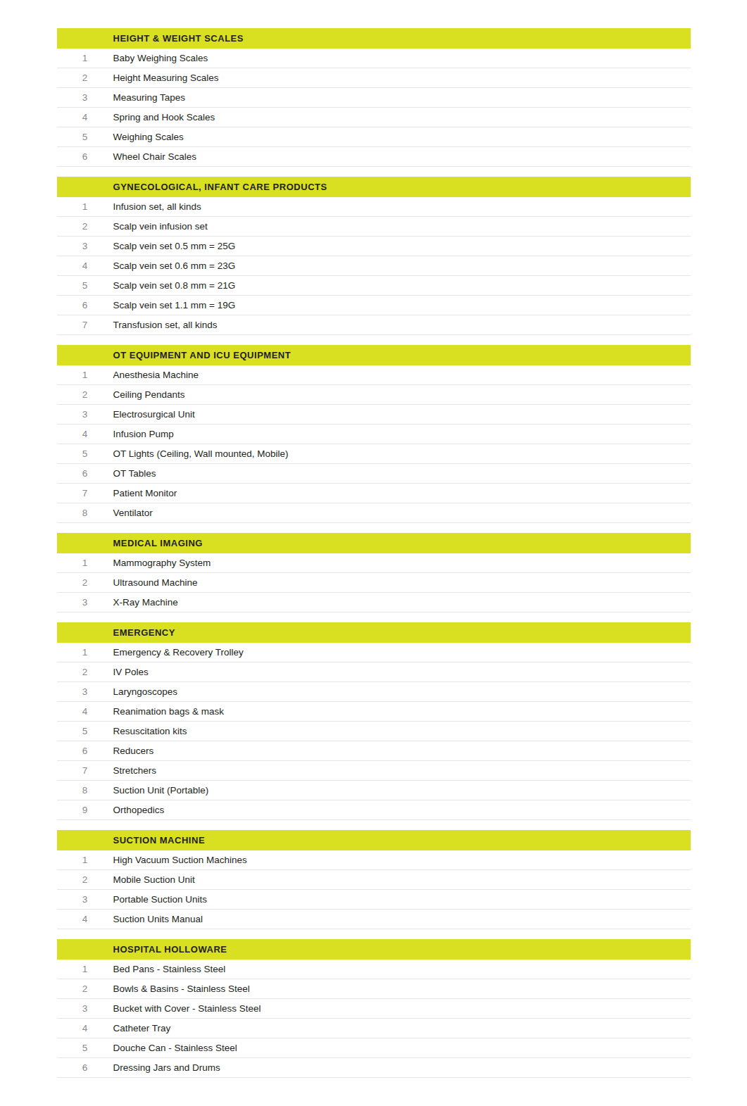| | Height & Weight Scales |
| --- | --- |
| 1 | Baby Weighing Scales |
| 2 | Height Measuring Scales |
| 3 | Measuring Tapes |
| 4 | Spring and Hook Scales |
| 5 | Weighing Scales |
| 6 | Wheel Chair Scales |
| | Gynecological, Infant Care Products |
| 1 | Infusion set, all kinds |
| 2 | Scalp vein infusion set |
| 3 | Scalp vein set 0.5 mm = 25G |
| 4 | Scalp vein set 0.6 mm = 23G |
| 5 | Scalp vein set 0.8 mm = 21G |
| 6 | Scalp vein set 1.1 mm = 19G |
| 7 | Transfusion set, all kinds |
| | OT Equipment and ICU Equipment |
| 1 | Anesthesia Machine |
| 2 | Ceiling Pendants |
| 3 | Electrosurgical Unit |
| 4 | Infusion Pump |
| 5 | OT Lights (Ceiling, Wall mounted, Mobile) |
| 6 | OT Tables |
| 7 | Patient Monitor |
| 8 | Ventilator |
| | Medical Imaging |
| 1 | Mammography System |
| 2 | Ultrasound Machine |
| 3 | X-Ray Machine |
| | Emergency |
| 1 | Emergency & Recovery Trolley |
| 2 | IV Poles |
| 3 | Laryngoscopes |
| 4 | Reanimation bags & mask |
| 5 | Resuscitation kits |
| 6 | Reducers |
| 7 | Stretchers |
| 8 | Suction Unit (Portable) |
| 9 | Orthopedics |
| | Suction Machine |
| 1 | High Vacuum Suction Machines |
| 2 | Mobile Suction Unit |
| 3 | Portable Suction Units |
| 4 | Suction Units Manual |
| | Hospital Holloware |
| 1 | Bed Pans - Stainless Steel |
| 2 | Bowls & Basins - Stainless Steel |
| 3 | Bucket with Cover - Stainless Steel |
| 4 | Catheter Tray |
| 5 | Douche Can - Stainless Steel |
| 6 | Dressing Jars and Drums |